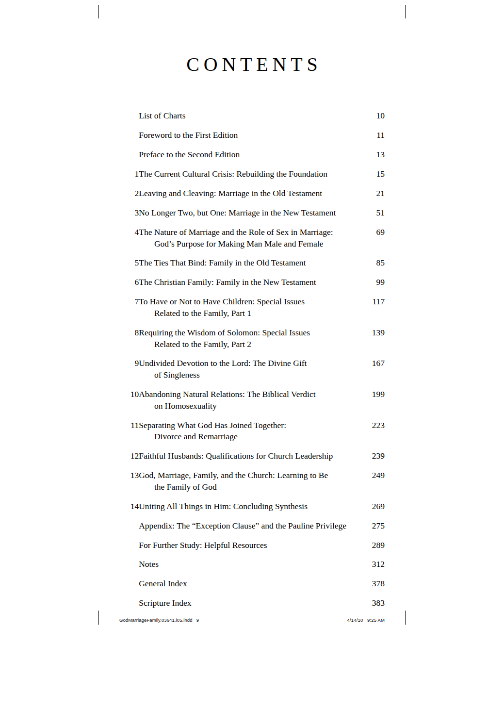CONTENTS
| | List of Charts | 10 |
| | Foreword to the First Edition | 11 |
| | Preface to the Second Edition | 13 |
| 1 | The Current Cultural Crisis: Rebuilding the Foundation | 15 |
| 2 | Leaving and Cleaving: Marriage in the Old Testament | 21 |
| 3 | No Longer Two, but One: Marriage in the New Testament | 51 |
| 4 | The Nature of Marriage and the Role of Sex in Marriage: God’s Purpose for Making Man Male and Female | 69 |
| 5 | The Ties That Bind: Family in the Old Testament | 85 |
| 6 | The Christian Family: Family in the New Testament | 99 |
| 7 | To Have or Not to Have Children: Special Issues Related to the Family, Part 1 | 117 |
| 8 | Requiring the Wisdom of Solomon: Special Issues Related to the Family, Part 2 | 139 |
| 9 | Undivided Devotion to the Lord: The Divine Gift of Singleness | 167 |
| 10 | Abandoning Natural Relations: The Biblical Verdict on Homosexuality | 199 |
| 11 | Separating What God Has Joined Together: Divorce and Remarriage | 223 |
| 12 | Faithful Husbands: Qualifications for Church Leadership | 239 |
| 13 | God, Marriage, Family, and the Church: Learning to Be the Family of God | 249 |
| 14 | Uniting All Things in Him: Concluding Synthesis | 269 |
| | Appendix: The “Exception Clause” and the Pauline Privilege | 275 |
| | For Further Study: Helpful Resources | 289 |
| | Notes | 312 |
| | General Index | 378 |
| | Scripture Index | 383 |
GodMarriageFamily.03641.i05.indd 9 4/14/10 9:25 AM